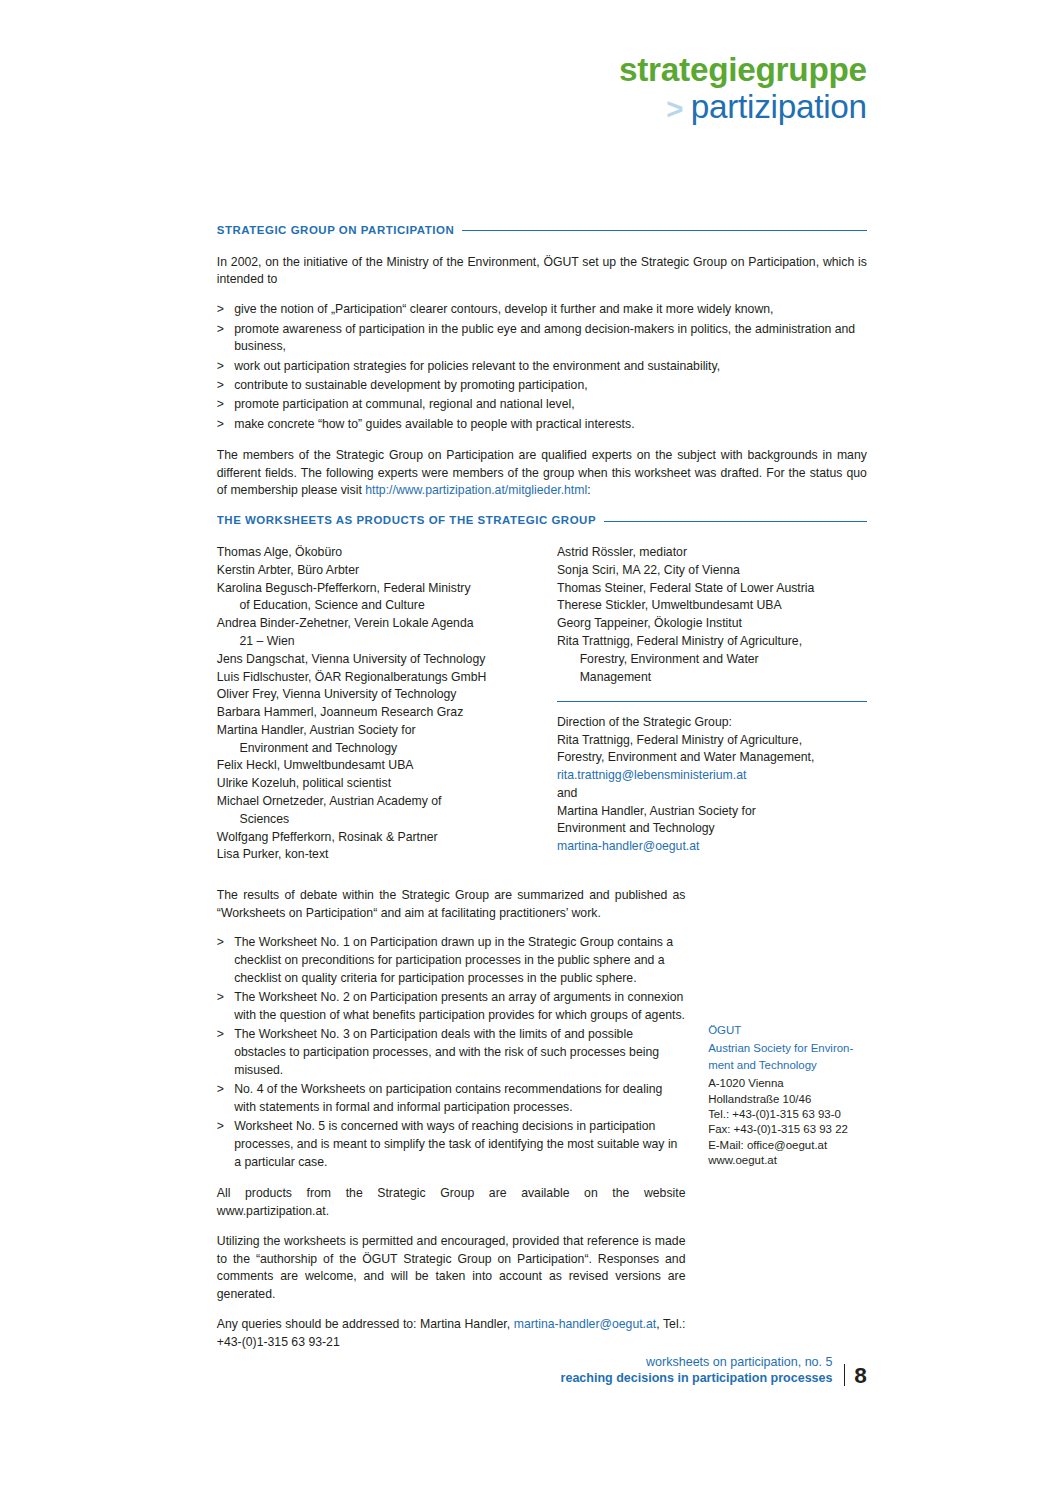strategiegruppe >partizipation
Strategic Group on Participation
In 2002, on the initiative of the Ministry of the Environment, ÖGUT set up the Strategic Group on Participation, which is intended to
give the notion of „Participation“ clearer contours, develop it further and make it more widely known,
promote awareness of participation in the public eye and among decision-makers in politics, the administration and business,
work out participation strategies for policies relevant to the environment and sustainability,
contribute to sustainable development by promoting participation,
promote participation at communal, regional and national level,
make concrete “how to” guides available to people with practical interests.
The members of the Strategic Group on Participation are qualified experts on the subject with backgrounds in many different fields. The following experts were members of the group when this worksheet was drafted. For the status quo of membership please visit http://www.partizipation.at/mitglieder.html:
The Worksheets as Products of the Strategic Group
Thomas Alge, Ökobüro
Kerstin Arbter, Büro Arbter
Karolina Begusch-Pfefferkorn, Federal Ministry
of Education, Science and Culture
Andrea Binder-Zehetner, Verein Lokale Agenda
21 – Wien
Jens Dangschat, Vienna University of Technology
Luis Fidlschuster, ÖAR Regionalberatungs GmbH
Oliver Frey, Vienna University of Technology
Barbara Hammerl, Joanneum Research Graz
Martina Handler, Austrian Society for
Environment and Technology
Felix Heckl, Umweltbundesamt UBA
Ulrike Kozeluh, political scientist
Michael Ornetzeder, Austrian Academy of
Sciences
Wolfgang Pfefferkorn, Rosinak & Partner
Lisa Purker, kon-text
Astrid Rössler, mediator
Sonja Sciri, MA 22, City of Vienna
Thomas Steiner, Federal State of Lower Austria
Therese Stickler, Umweltbundesamt UBA
Georg Tappeiner, Ökologie Institut
Rita Trattnigg, Federal Ministry of Agriculture,
Forestry, Environment and Water
Management
Direction of the Strategic Group:
Rita Trattnigg, Federal Ministry of Agriculture,
Forestry, Environment and Water Management,
rita.trattnigg@lebensministerium.at
and
Martina Handler, Austrian Society for
Environment and Technology
martina-handler@oegut.at
The results of debate within the Strategic Group are summarized and published as “Worksheets on Participation“ and aim at facilitating practitioners’ work.
The Worksheet No. 1 on Participation drawn up in the Strategic Group contains a checklist on preconditions for participation processes in the public sphere and a checklist on quality criteria for participation processes in the public sphere.
The Worksheet No. 2 on Participation presents an array of arguments in connexion with the question of what benefits participation provides for which groups of agents.
The Worksheet No. 3 on Participation deals with the limits of and possible obstacles to participation processes, and with the risk of such processes being misused.
No. 4 of the Worksheets on participation contains recommendations for dealing with statements in formal and informal participation processes.
Worksheet No. 5 is concerned with ways of reaching decisions in participation processes, and is meant to simplify the task of identifying the most suitable way in a particular case.
All products from the Strategic Group are available on the website www.partizipation.at.
Utilizing the worksheets is permitted and encouraged, provided that reference is made to the “authorship of the ÖGUT Strategic Group on Participation“. Responses and comments are welcome, and will be taken into account as revised versions are generated.
Any queries should be addressed to: Martina Handler, martina-handler@oegut.at, Tel.: +43-(0)1-315 63 93-21
ÖGUT
Austrian Society for Environ-
ment and Technology
A-1020 Vienna
Hollandstraße 10/46
Tel.: +43-(0)1-315 63 93-0
Fax: +43-(0)1-315 63 93 22
E-Mail: office@oegut.at
www.oegut.at
worksheets on participation, no. 5 reaching decisions in participation processes
8